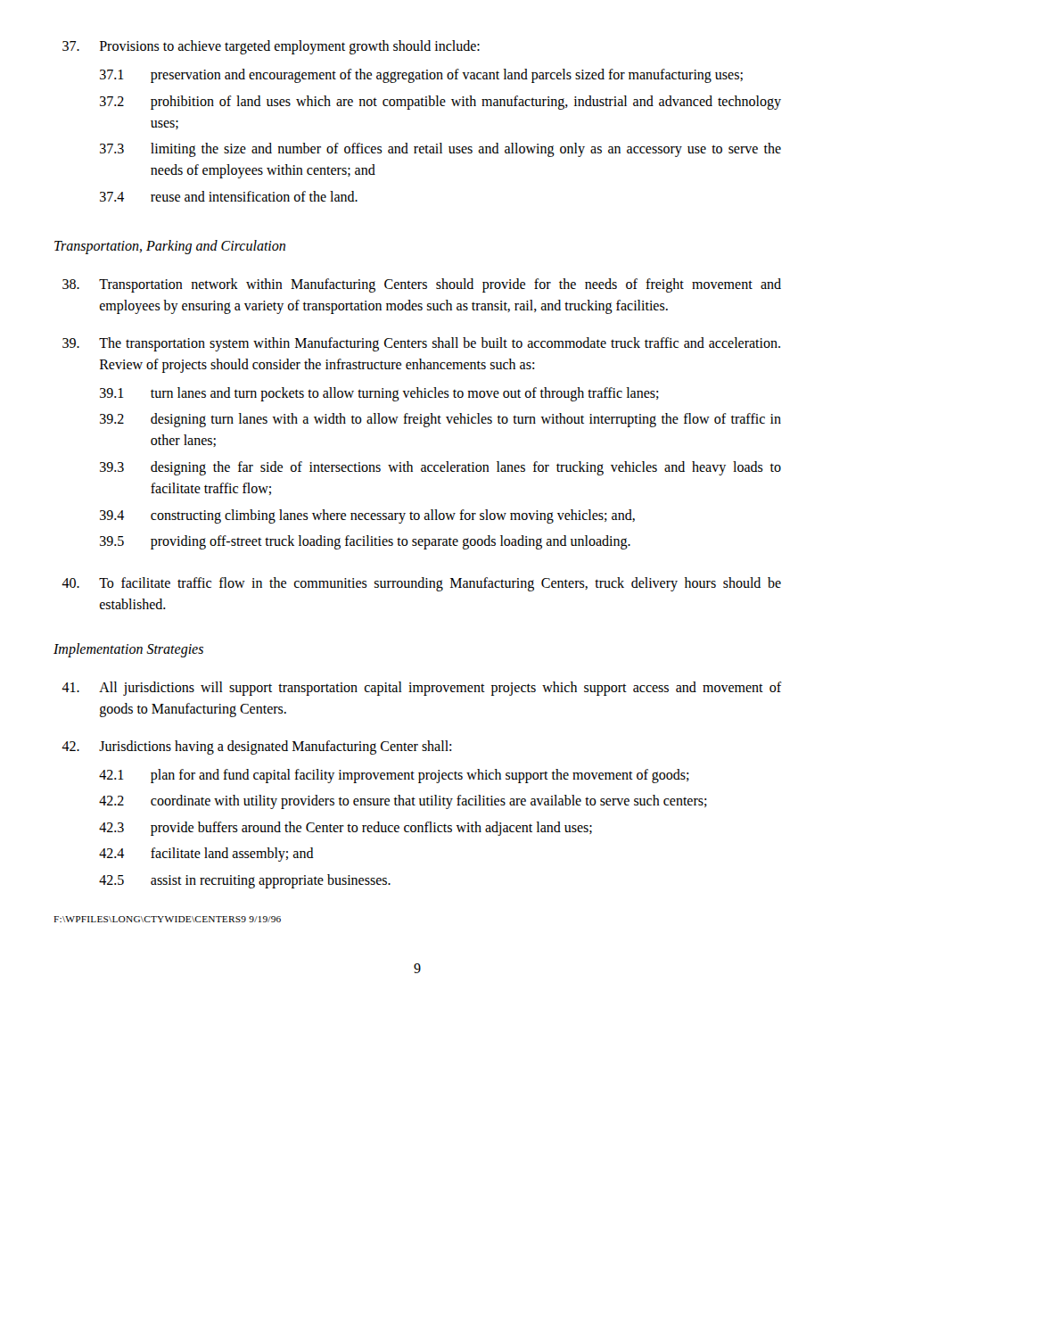37.
Provisions to achieve targeted employment growth should include:
37.1 preservation and encouragement of the aggregation of vacant land parcels sized for manufacturing uses;
37.2 prohibition of land uses which are not compatible with manufacturing, industrial and advanced technology uses;
37.3 limiting the size and number of offices and retail uses and allowing only as an accessory use to serve the needs of employees within centers; and
37.4 reuse and intensification of the land.
Transportation, Parking and Circulation
38.
Transportation network within Manufacturing Centers should provide for the needs of freight movement and employees by ensuring a variety of transportation modes such as transit, rail, and trucking facilities.
39.
The transportation system within Manufacturing Centers shall be built to accommodate truck traffic and acceleration. Review of projects should consider the infrastructure enhancements such as:
39.1 turn lanes and turn pockets to allow turning vehicles to move out of through traffic lanes;
39.2 designing turn lanes with a width to allow freight vehicles to turn without interrupting the flow of traffic in other lanes;
39.3 designing the far side of intersections with acceleration lanes for trucking vehicles and heavy loads to facilitate traffic flow;
39.4 constructing climbing lanes where necessary to allow for slow moving vehicles; and,
39.5 providing off-street truck loading facilities to separate goods loading and unloading.
40.
To facilitate traffic flow in the communities surrounding Manufacturing Centers, truck delivery hours should be established.
Implementation Strategies
41.
All jurisdictions will support transportation capital improvement projects which support access and movement of goods to Manufacturing Centers.
42.
Jurisdictions having a designated Manufacturing Center shall:
42.1 plan for and fund capital facility improvement projects which support the movement of goods;
42.2 coordinate with utility providers to ensure that utility facilities are available to serve such centers;
42.3 provide buffers around the Center to reduce conflicts with adjacent land uses;
42.4 facilitate land assembly; and
42.5 assist in recruiting appropriate businesses.
F:\WPFILES\LONG\CTYWIDE\CENTERS9 9/19/96
9